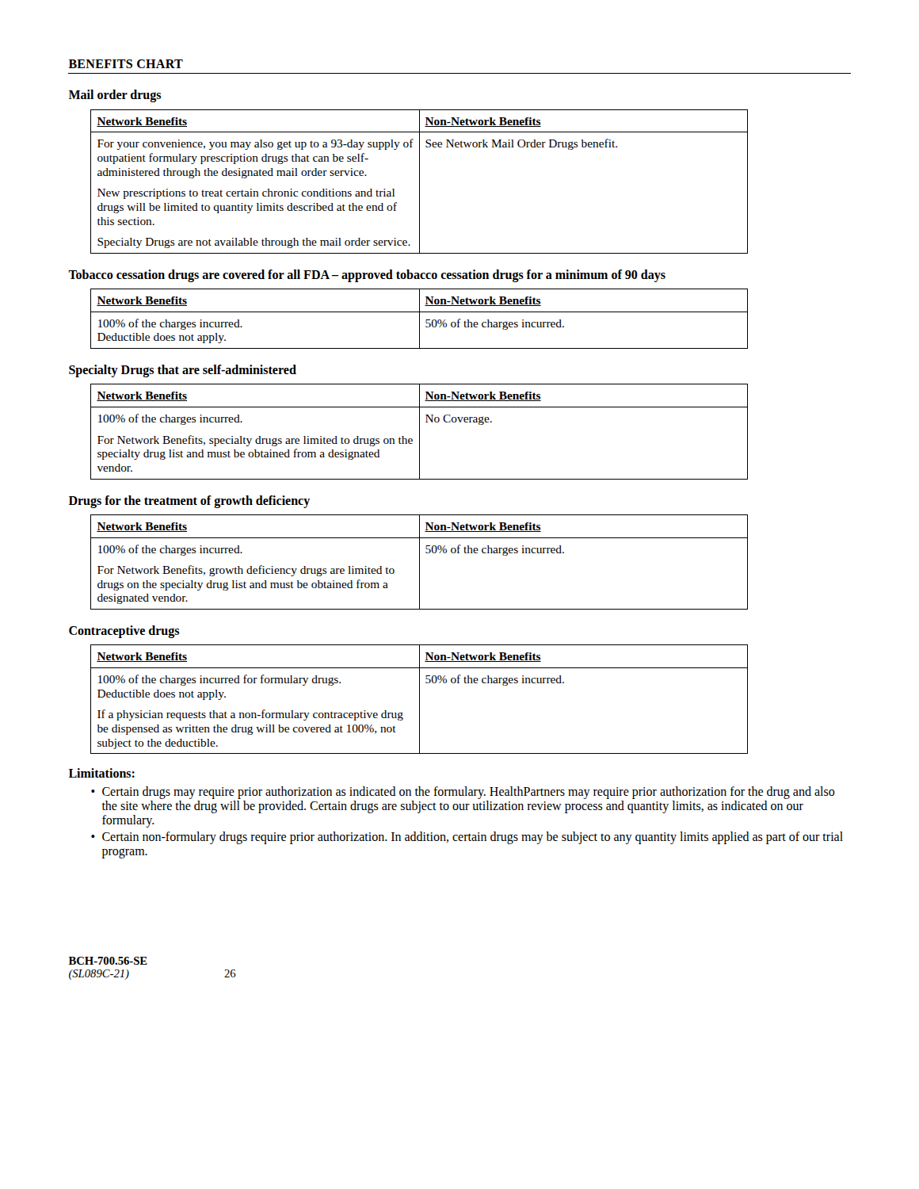BENEFITS CHART
Mail order drugs
| Network Benefits | Non-Network Benefits |
| --- | --- |
| For your convenience, you may also get up to a 93-day supply of outpatient formulary prescription drugs that can be self-administered through the designated mail order service. New prescriptions to treat certain chronic conditions and trial drugs will be limited to quantity limits described at the end of this section. Specialty Drugs are not available through the mail order service. | See Network Mail Order Drugs benefit. |
Tobacco cessation drugs are covered for all FDA – approved tobacco cessation drugs for a minimum of 90 days
| Network Benefits | Non-Network Benefits |
| --- | --- |
| 100% of the charges incurred. Deductible does not apply. | 50% of the charges incurred. |
Specialty Drugs that are self-administered
| Network Benefits | Non-Network Benefits |
| --- | --- |
| 100% of the charges incurred. For Network Benefits, specialty drugs are limited to drugs on the specialty drug list and must be obtained from a designated vendor. | No Coverage. |
Drugs for the treatment of growth deficiency
| Network Benefits | Non-Network Benefits |
| --- | --- |
| 100% of the charges incurred. For Network Benefits, growth deficiency drugs are limited to drugs on the specialty drug list and must be obtained from a designated vendor. | 50% of the charges incurred. |
Contraceptive drugs
| Network Benefits | Non-Network Benefits |
| --- | --- |
| 100% of the charges incurred for formulary drugs. Deductible does not apply. If a physician requests that a non-formulary contraceptive drug be dispensed as written the drug will be covered at 100%, not subject to the deductible. | 50% of the charges incurred. |
Limitations:
Certain drugs may require prior authorization as indicated on the formulary. HealthPartners may require prior authorization for the drug and also the site where the drug will be provided. Certain drugs are subject to our utilization review process and quantity limits, as indicated on our formulary.
Certain non-formulary drugs require prior authorization. In addition, certain drugs may be subject to any quantity limits applied as part of our trial program.
BCH-700.56-SE
(SL089C-21) 26